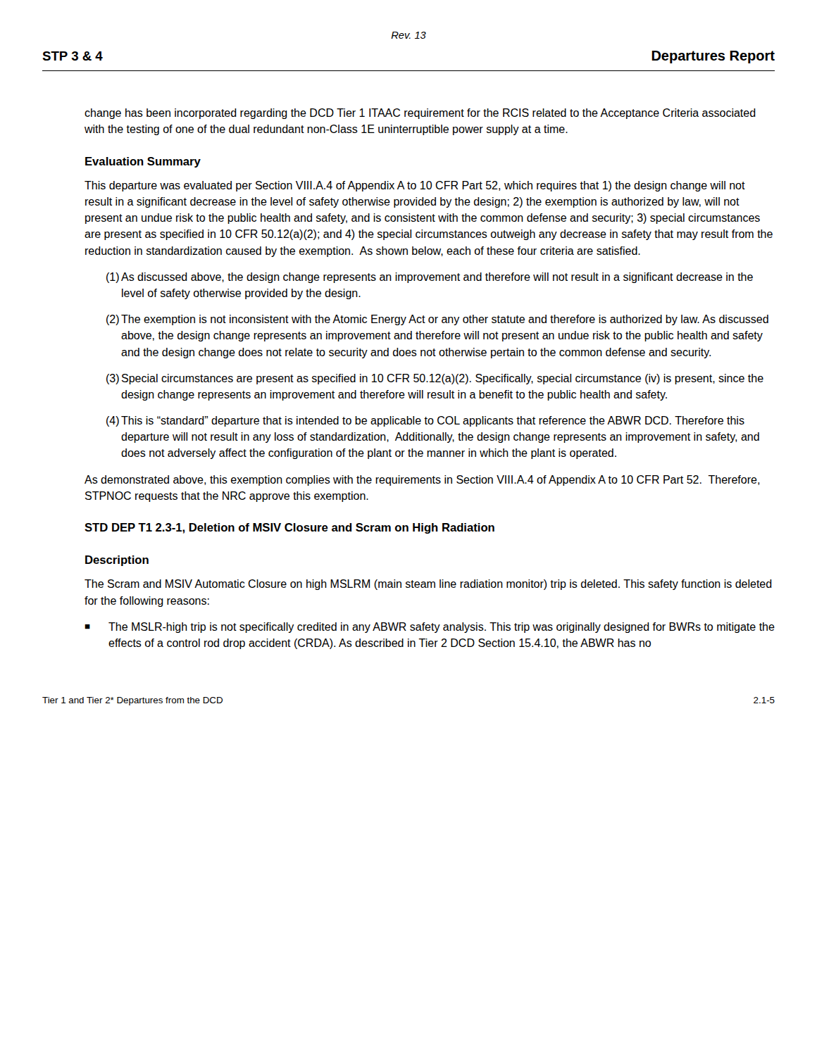Rev. 13
STP 3 & 4
Departures Report
change has been incorporated regarding the DCD Tier 1 ITAAC requirement for the RCIS related to the Acceptance Criteria associated with the testing of one of the dual redundant non-Class 1E uninterruptible power supply at a time.
Evaluation Summary
This departure was evaluated per Section VIII.A.4 of Appendix A to 10 CFR Part 52, which requires that 1) the design change will not result in a significant decrease in the level of safety otherwise provided by the design; 2) the exemption is authorized by law, will not present an undue risk to the public health and safety, and is consistent with the common defense and security; 3) special circumstances are present as specified in 10 CFR 50.12(a)(2); and 4) the special circumstances outweigh any decrease in safety that may result from the reduction in standardization caused by the exemption. As shown below, each of these four criteria are satisfied.
(1) As discussed above, the design change represents an improvement and therefore will not result in a significant decrease in the level of safety otherwise provided by the design.
(2) The exemption is not inconsistent with the Atomic Energy Act or any other statute and therefore is authorized by law. As discussed above, the design change represents an improvement and therefore will not present an undue risk to the public health and safety and the design change does not relate to security and does not otherwise pertain to the common defense and security.
(3) Special circumstances are present as specified in 10 CFR 50.12(a)(2). Specifically, special circumstance (iv) is present, since the design change represents an improvement and therefore will result in a benefit to the public health and safety.
(4) This is “standard” departure that is intended to be applicable to COL applicants that reference the ABWR DCD. Therefore this departure will not result in any loss of standardization, Additionally, the design change represents an improvement in safety, and does not adversely affect the configuration of the plant or the manner in which the plant is operated.
As demonstrated above, this exemption complies with the requirements in Section VIII.A.4 of Appendix A to 10 CFR Part 52. Therefore, STPNOC requests that the NRC approve this exemption.
STD DEP T1 2.3-1, Deletion of MSIV Closure and Scram on High Radiation
Description
The Scram and MSIV Automatic Closure on high MSLRM (main steam line radiation monitor) trip is deleted. This safety function is deleted for the following reasons:
■ The MSLR-high trip is not specifically credited in any ABWR safety analysis. This trip was originally designed for BWRs to mitigate the effects of a control rod drop accident (CRDA). As described in Tier 2 DCD Section 15.4.10, the ABWR has no
Tier 1 and Tier 2* Departures from the DCD
2.1-5